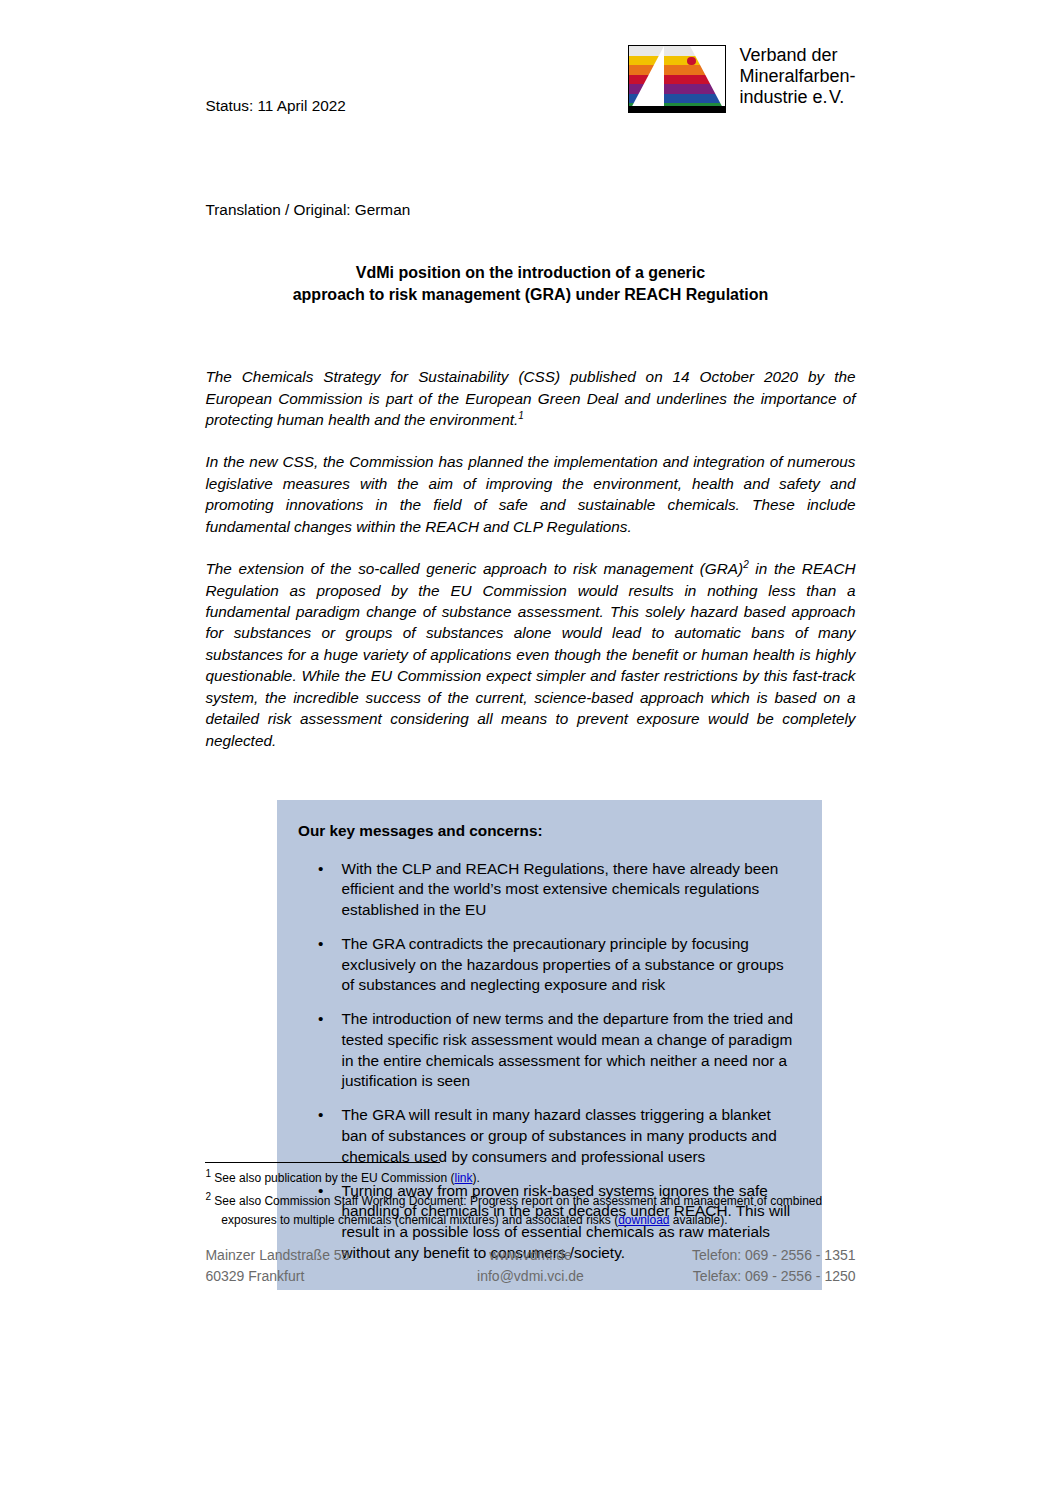Status: 11 April 2022
Verband der
Mineralfarben-
industrie e. V.
Translation / Original: German
VdMi position on the introduction of a generic
approach to risk management (GRA) under REACH Regulation
The Chemicals Strategy for Sustainability (CSS) published on 14 October 2020 by the European Commission is part of the European Green Deal and underlines the importance of protecting human health and the environment.1
In the new CSS, the Commission has planned the implementation and integration of numerous legislative measures with the aim of improving the environment, health and safety and promoting innovations in the field of safe and sustainable chemicals. These include fundamental changes within the REACH and CLP Regulations.
The extension of the so-called generic approach to risk management (GRA)2 in the REACH Regulation as proposed by the EU Commission would results in nothing less than a fundamental paradigm change of substance assessment. This solely hazard based approach for substances or groups of substances alone would lead to automatic bans of many substances for a huge variety of applications even though the benefit or human health is highly questionable. While the EU Commission expect simpler and faster restrictions by this fast-track system, the incredible success of the current, science-based approach which is based on a detailed risk assessment considering all means to prevent exposure would be completely neglected.
Our key messages and concerns:
With the CLP and REACH Regulations, there have already been efficient and the world’s most extensive chemicals regulations established in the EU
The GRA contradicts the precautionary principle by focusing exclusively on the hazardous properties of a substance or groups of substances and neglecting exposure and risk
The introduction of new terms and the departure from the tried and tested specific risk assessment would mean a change of paradigm in the entire chemicals assessment for which neither a need nor a justification is seen
The GRA will result in many hazard classes triggering a blanket ban of substances or group of substances in many products and chemicals used by consumers and professional users
Turning away from proven risk-based systems ignores the safe handling of chemicals in the past decades under REACH. This will result in a possible loss of essential chemicals as raw materials without any benefit to consumers /society.
1 See also publication by the EU Commission (link).
2 See also Commission Staff Working Document: Progress report on the assessment and management of combined
exposures to multiple chemicals (chemical mixtures) and associated risks (download available).
Mainzer Landstraße 55
www.vdmi.de
Telefon: 069 - 2556 - 1351
60329 Frankfurt
info@vdmi.vci.de
Telefax: 069 - 2556 - 1250